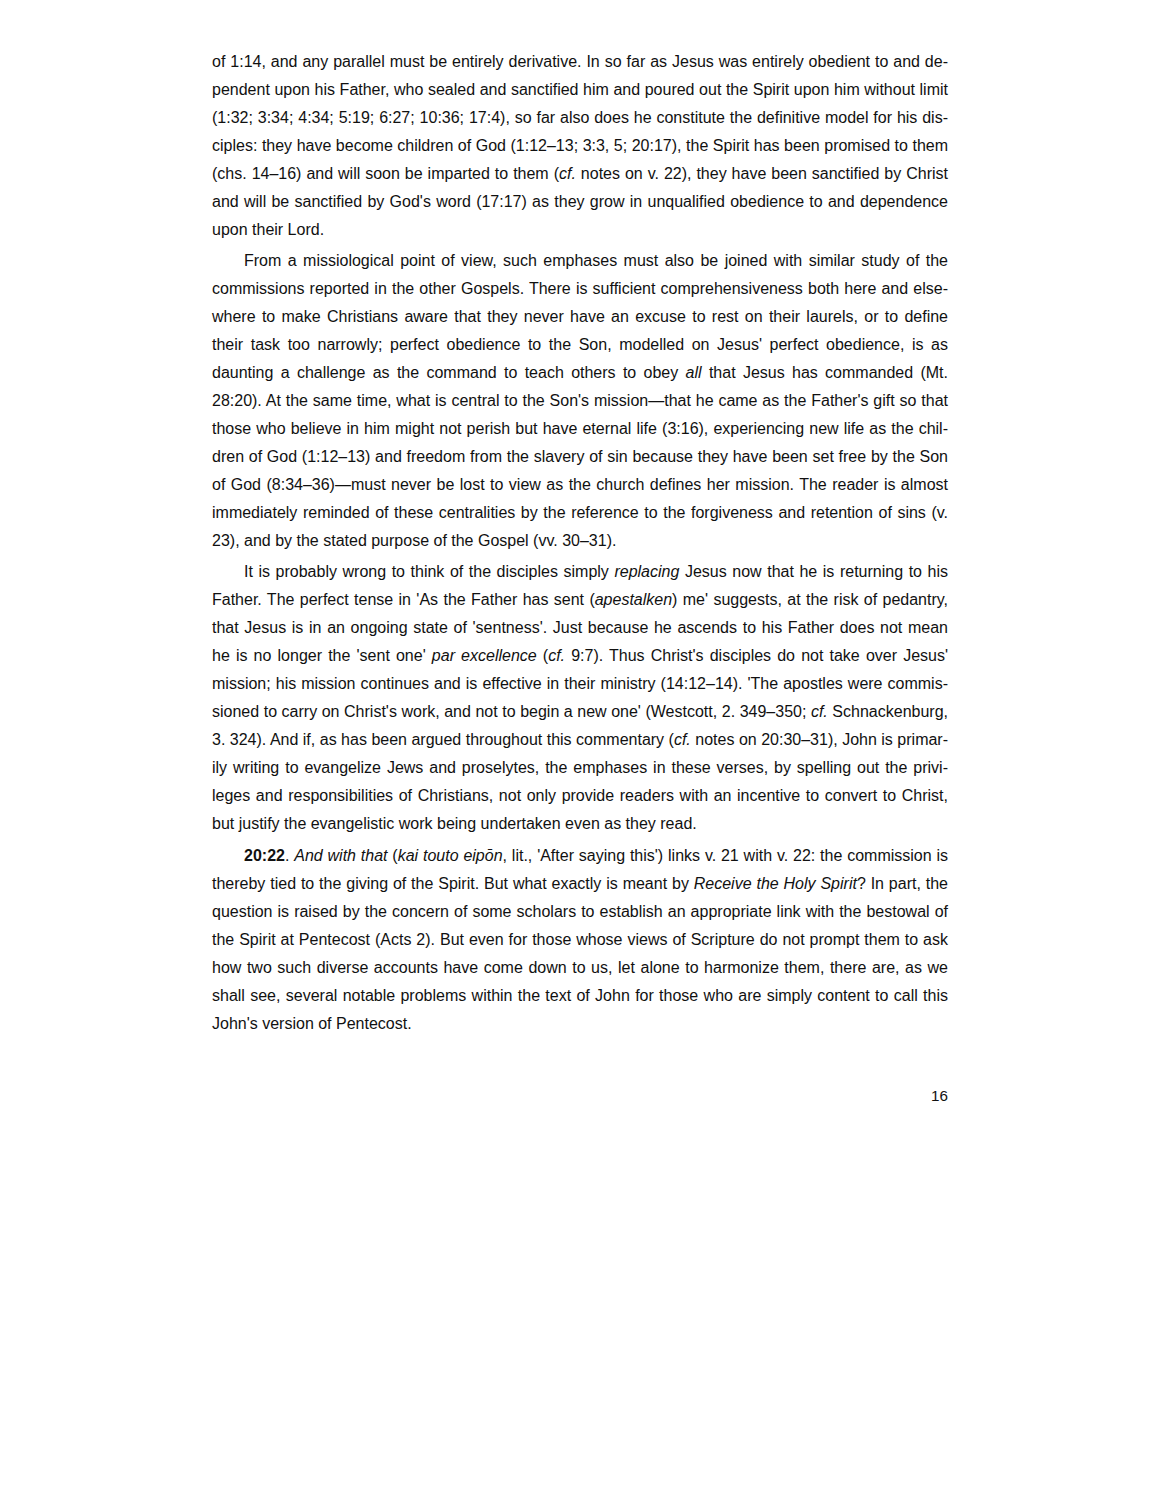of 1:14, and any parallel must be entirely derivative. In so far as Jesus was entirely obedient to and dependent upon his Father, who sealed and sanctified him and poured out the Spirit upon him without limit (1:32; 3:34; 4:34; 5:19; 6:27; 10:36; 17:4), so far also does he constitute the definitive model for his disciples: they have become children of God (1:12–13; 3:3, 5; 20:17), the Spirit has been promised to them (chs. 14–16) and will soon be imparted to them (cf. notes on v. 22), they have been sanctified by Christ and will be sanctified by God's word (17:17) as they grow in unqualified obedience to and dependence upon their Lord.
From a missiological point of view, such emphases must also be joined with similar study of the commissions reported in the other Gospels. There is sufficient comprehensiveness both here and elsewhere to make Christians aware that they never have an excuse to rest on their laurels, or to define their task too narrowly; perfect obedience to the Son, modelled on Jesus' perfect obedience, is as daunting a challenge as the command to teach others to obey all that Jesus has commanded (Mt. 28:20). At the same time, what is central to the Son's mission—that he came as the Father's gift so that those who believe in him might not perish but have eternal life (3:16), experiencing new life as the children of God (1:12–13) and freedom from the slavery of sin because they have been set free by the Son of God (8:34–36)—must never be lost to view as the church defines her mission. The reader is almost immediately reminded of these centralities by the reference to the forgiveness and retention of sins (v. 23), and by the stated purpose of the Gospel (vv. 30–31).
It is probably wrong to think of the disciples simply replacing Jesus now that he is returning to his Father. The perfect tense in 'As the Father has sent (apestalken) me' suggests, at the risk of pedantry, that Jesus is in an ongoing state of 'sentness'. Just because he ascends to his Father does not mean he is no longer the 'sent one' par excellence (cf. 9:7). Thus Christ's disciples do not take over Jesus' mission; his mission continues and is effective in their ministry (14:12–14). 'The apostles were commissioned to carry on Christ's work, and not to begin a new one' (Westcott, 2. 349–350; cf. Schnackenburg, 3. 324). And if, as has been argued throughout this commentary (cf. notes on 20:30–31), John is primarily writing to evangelize Jews and proselytes, the emphases in these verses, by spelling out the privileges and responsibilities of Christians, not only provide readers with an incentive to convert to Christ, but justify the evangelistic work being undertaken even as they read.
20:22. And with that (kai touto eipōn, lit., 'After saying this') links v. 21 with v. 22: the commission is thereby tied to the giving of the Spirit. But what exactly is meant by Receive the Holy Spirit? In part, the question is raised by the concern of some scholars to establish an appropriate link with the bestowal of the Spirit at Pentecost (Acts 2). But even for those whose views of Scripture do not prompt them to ask how two such diverse accounts have come down to us, let alone to harmonize them, there are, as we shall see, several notable problems within the text of John for those who are simply content to call this John's version of Pentecost.
16